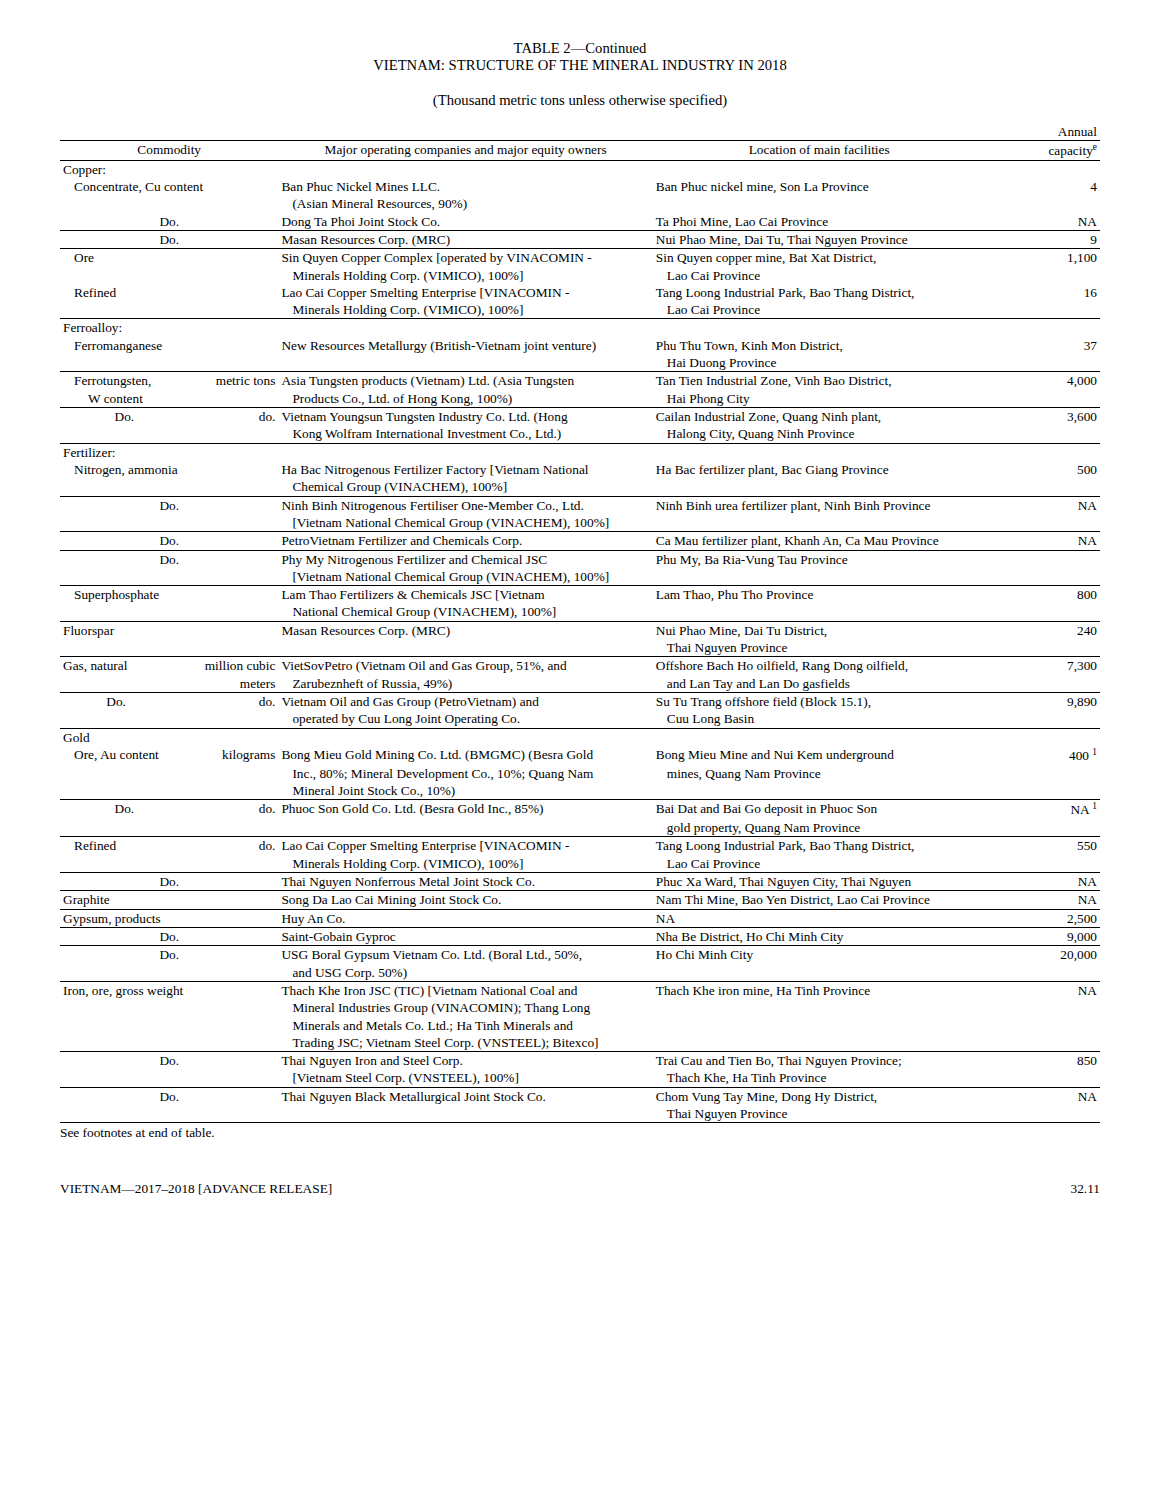TABLE 2—Continued
VIETNAM: STRUCTURE OF THE MINERAL INDUSTRY IN 2018
(Thousand metric tons unless otherwise specified)
| | | | Annual |
| --- | --- | --- | --- |
| Commodity | Major operating companies and major equity owners | Location of main facilities | capacity e |
| Copper: | | | |
| Concentrate, Cu content | Ban Phuc Nickel Mines LLC. | Ban Phuc nickel mine, Son La Province | 4 |
| | (Asian Mineral Resources, 90%) | | |
| Do. | Dong Ta Phoi Joint Stock Co. | Ta Phoi Mine, Lao Cai Province | NA |
| Do. | Masan Resources Corp. (MRC) | Nui Phao Mine, Dai Tu, Thai Nguyen Province | 9 |
| Ore | Sin Quyen Copper Complex [operated by VINACOMIN - | Sin Quyen copper mine, Bat Xat District, | 1,100 |
| | Minerals Holding Corp. (VIMICO), 100%] | Lao Cai Province | |
| Refined | Lao Cai Copper Smelting Enterprise [VINACOMIN - | Tang Loong Industrial Park, Bao Thang District, | 16 |
| | Minerals Holding Corp. (VIMICO), 100%] | Lao Cai Province | |
| Ferroalloy: | | | |
| Ferromanganese | New Resources Metallurgy (British-Vietnam joint venture) | Phu Thu Town, Kinh Mon District, | 37 |
| | | Hai Duong Province | |
| Ferrotungsten, metric tons | Asia Tungsten products (Vietnam) Ltd. (Asia Tungsten | Tan Tien Industrial Zone, Vinh Bao District, | 4,000 |
| W content | Products Co., Ltd. of Hong Kong, 100%) | Hai Phong City | |
| Do. do. | Vietnam Youngsun Tungsten Industry Co. Ltd. (Hong | Cailan Industrial Zone, Quang Ninh plant, | 3,600 |
| | Kong Wolfram International Investment Co., Ltd.) | Halong City, Quang Ninh Province | |
| Fertilizer: | | | |
| Nitrogen, ammonia | Ha Bac Nitrogenous Fertilizer Factory [Vietnam National | Ha Bac fertilizer plant, Bac Giang Province | 500 |
| | Chemical Group (VINACHEM), 100%] | | |
| Do. | Ninh Binh Nitrogenous Fertiliser One-Member Co., Ltd. | Ninh Binh urea fertilizer plant, Ninh Binh Province | NA |
| | [Vietnam National Chemical Group (VINACHEM), 100%] | | |
| Do. | PetroVietnam Fertilizer and Chemicals Corp. | Ca Mau fertilizer plant, Khanh An, Ca Mau Province | NA |
| Do. | Phy My Nitrogenous Fertilizer and Chemical JSC | Phu My, Ba Ria-Vung Tau Province | |
| | [Vietnam National Chemical Group (VINACHEM), 100%] | | |
| Superphosphate | Lam Thao Fertilizers & Chemicals JSC [Vietnam | Lam Thao, Phu Tho Province | 800 |
| | National Chemical Group (VINACHEM), 100%] | | |
| Fluorspar | Masan Resources Corp. (MRC) | Nui Phao Mine, Dai Tu District, | 240 |
| | | Thai Nguyen Province | |
| Gas, natural million cubic | VietSovPetro (Vietnam Oil and Gas Group, 51%, and | Offshore Bach Ho oilfield, Rang Dong oilfield, | 7,300 |
| meters | Zarubeznheft of Russia, 49%) | and Lan Tay and Lan Do gasfields | |
| Do. do. | Vietnam Oil and Gas Group (PetroVietnam) and | Su Tu Trang offshore field (Block 15.1), | 9,890 |
| | operated by Cuu Long Joint Operating Co. | Cuu Long Basin | |
| Gold | | | |
| Ore, Au content kilograms | Bong Mieu Gold Mining Co. Ltd. (BMGMC) (Besra Gold | Bong Mieu Mine and Nui Kem underground | 400 1 |
| | Inc., 80%; Mineral Development Co., 10%; Quang Nam | mines, Quang Nam Province | |
| | Mineral Joint Stock Co., 10%) | | |
| Do. do. | Phuoc Son Gold Co. Ltd. (Besra Gold Inc., 85%) | Bai Dat and Bai Go deposit in Phuoc Son | NA 1 |
| | | gold property, Quang Nam Province | |
| Refined do. | Lao Cai Copper Smelting Enterprise [VINACOMIN - | Tang Loong Industrial Park, Bao Thang District, | 550 |
| | Minerals Holding Corp. (VIMICO), 100%] | Lao Cai Province | |
| Do. | Thai Nguyen Nonferrous Metal Joint Stock Co. | Phuc Xa Ward, Thai Nguyen City, Thai Nguyen | NA |
| Graphite | Song Da Lao Cai Mining Joint Stock Co. | Nam Thi Mine, Bao Yen District, Lao Cai Province | NA |
| Gypsum, products | Huy An Co. | NA | 2,500 |
| Do. | Saint-Gobain Gyproc | Nha Be District, Ho Chi Minh City | 9,000 |
| Do. | USG Boral Gypsum Vietnam Co. Ltd. (Boral Ltd., 50%, | Ho Chi Minh City | 20,000 |
| | and USG Corp. 50%) | | |
| Iron, ore, gross weight | Thach Khe Iron JSC (TIC) [Vietnam National Coal and | Thach Khe iron mine, Ha Tinh Province | NA |
| | Mineral Industries Group (VINACOMIN); Thang Long | | |
| | Minerals and Metals Co. Ltd.; Ha Tinh Minerals and | | |
| | Trading JSC; Vietnam Steel Corp. (VNSTEEL); Bitexco] | | |
| Do. | Thai Nguyen Iron and Steel Corp. | Trai Cau and Tien Bo, Thai Nguyen Province; | 850 |
| | [Vietnam Steel Corp. (VNSTEEL), 100%] | Thach Khe, Ha Tinh Province | |
| Do. | Thai Nguyen Black Metallurgical Joint Stock Co. | Chom Vung Tay Mine, Dong Hy District, | NA |
| | | Thai Nguyen Province | |
See footnotes at end of table.
VIETNAM—2017–2018 [ADVANCE RELEASE]
32.11